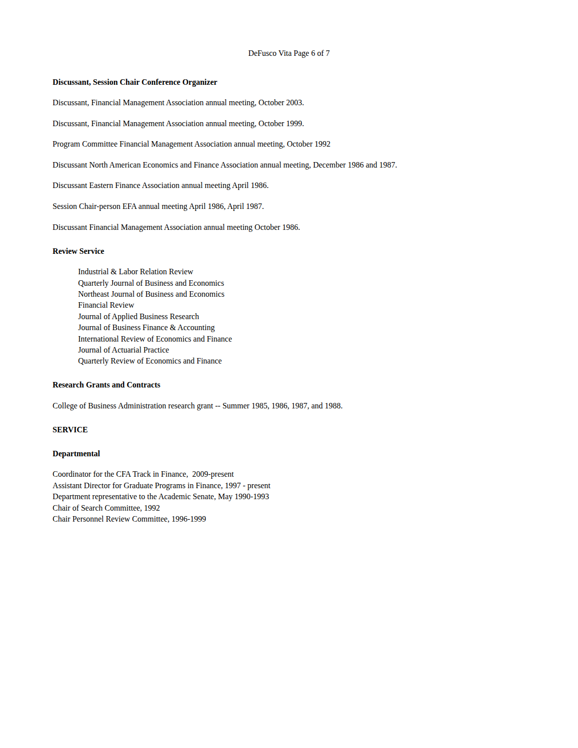DeFusco Vita Page 6 of 7
Discussant, Session Chair Conference Organizer
Discussant, Financial Management Association annual meeting, October 2003.
Discussant, Financial Management Association annual meeting, October 1999.
Program Committee Financial Management Association annual meeting, October 1992
Discussant North American Economics and Finance Association annual meeting, December 1986 and 1987.
Discussant Eastern Finance Association annual meeting April 1986.
Session Chair-person EFA annual meeting April 1986, April 1987.
Discussant Financial Management Association annual meeting October 1986.
Review Service
Industrial & Labor Relation Review
Quarterly Journal of Business and Economics
Northeast Journal of Business and Economics
Financial Review
Journal of Applied Business Research
Journal of Business Finance & Accounting
International Review of Economics and Finance
Journal of Actuarial Practice
Quarterly Review of Economics and Finance
Research Grants and Contracts
College of Business Administration research grant -- Summer 1985, 1986, 1987, and 1988.
SERVICE
Departmental
Coordinator for the CFA Track in Finance, 2009-present
Assistant Director for Graduate Programs in Finance, 1997 - present
Department representative to the Academic Senate, May 1990-1993
Chair of Search Committee, 1992
Chair Personnel Review Committee, 1996-1999